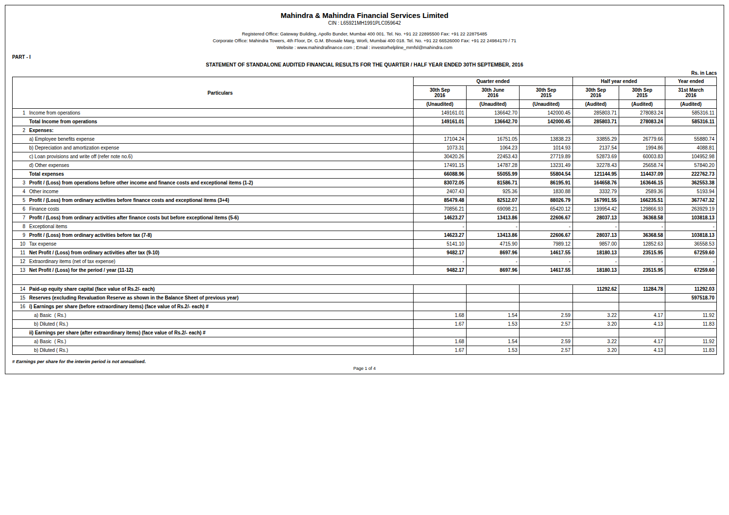Mahindra & Mahindra Financial Services Limited
CIN : L65921MH1991PLC059642
Registered Office: Gateway Building, Apollo Bunder, Mumbai 400 001. Tel. No. +91 22 22895500 Fax: +91 22 22875485
Corporate Office: Mahindra Towers, 4th Floor, Dr. G.M. Bhosale Marg, Worli, Mumbai 400 018. Tel. No. +91 22 66526000 Fax: +91 22 24984170 / 71
Website : www.mahindrafinance.com ; Email : investorhelpline_mmfsl@mahindra.com
PART - I
STATEMENT OF STANDALONE AUDITED FINANCIAL RESULTS FOR THE QUARTER / HALF YEAR ENDED 30TH SEPTEMBER, 2016
Rs. in Lacs
| | Particulars | Quarter ended | Half year ended | Year ended |
| --- | --- | --- | --- | --- |
| 30th Sep 2016 | 30th June 2016 | 30th Sep 2015 | 30th Sep 2016 | 30th Sep 2015 | 31st March 2016 |
| (Unaudited) | (Unaudited) | (Unaudited) | (Audited) | (Audited) | (Audited) |
| 1 | Income from operations | 149161.01 | 136642.70 | 142000.45 | 285803.71 | 278083.24 | 585316.11 |
| | Total Income from operations | 149161.01 | 136642.70 | 142000.45 | 285803.71 | 278083.24 | 585316.11 |
| 2 | Expenses: | | | | | | |
| | a) Employee benefits expense | 17104.24 | 16751.05 | 13838.23 | 33855.29 | 26779.66 | 55880.74 |
| | b) Depreciation and amortization expense | 1073.31 | 1064.23 | 1014.93 | 2137.54 | 1994.86 | 4088.81 |
| | c) Loan provisions and write off (refer note no.6) | 30420.26 | 22453.43 | 27719.89 | 52873.69 | 60003.83 | 104952.98 |
| | d) Other expenses | 17491.15 | 14787.28 | 13231.49 | 32278.43 | 25658.74 | 57840.20 |
| | Total expenses | 66088.96 | 55055.99 | 55804.54 | 121144.95 | 114437.09 | 222762.73 |
| 3 | Profit / (Loss) from operations before other income and finance costs and exceptional items (1-2) | 83072.05 | 81586.71 | 86195.91 | 164658.76 | 163646.15 | 362553.38 |
| 4 | Other income | 2407.43 | 925.36 | 1830.88 | 3332.79 | 2589.36 | 5193.94 |
| 5 | Profit / (Loss) from ordinary activities before finance costs and exceptional items (3+4) | 85479.48 | 82512.07 | 88026.79 | 167991.55 | 166235.51 | 367747.32 |
| 6 | Finance costs | 70856.21 | 69098.21 | 65420.12 | 139954.42 | 129866.93 | 263929.19 |
| 7 | Profit / (Loss) from ordinary activities after finance costs but before exceptional items (5-6) | 14623.27 | 13413.86 | 22606.67 | 28037.13 | 36368.58 | 103818.13 |
| 8 | Exceptional items | - | - | - | - | - | - |
| 9 | Profit / (Loss) from ordinary activities before tax (7-8) | 14623.27 | 13413.86 | 22606.67 | 28037.13 | 36368.58 | 103818.13 |
| 10 | Tax expense | 5141.10 | 4715.90 | 7989.12 | 9857.00 | 12852.63 | 36558.53 |
| 11 | Net Profit / (Loss) from ordinary activities after tax (9-10) | 9482.17 | 8697.96 | 14617.55 | 18180.13 | 23515.95 | 67259.60 |
| 12 | Extraordinary items (net of tax expense) | - | - | - | - | - | - |
| 13 | Net Profit / (Loss) for the period / year (11-12) | 9482.17 | 8697.96 | 14617.55 | 18180.13 | 23515.95 | 67259.60 |
| 14 | Paid-up equity share capital (face value of Rs.2/- each) | | | | 11292.62 | 11284.78 | 11292.03 |
| 15 | Reserves (excluding Revaluation Reserve as shown in the Balance Sheet of previous year) | | | | | | 597518.70 |
| 16 | i) Earnings per share (before extraordinary items) (face value of Rs.2/- each) # | | | | | | |
| | a) Basic ( Rs.) | 1.68 | 1.54 | 2.59 | 3.22 | 4.17 | 11.92 |
| | b) Diluted ( Rs.) | 1.67 | 1.53 | 2.57 | 3.20 | 4.13 | 11.83 |
| | ii) Earnings per share (after extraordinary items) (face value of Rs.2/- each) # | | | | | | |
| | a) Basic ( Rs.) | 1.68 | 1.54 | 2.59 | 3.22 | 4.17 | 11.92 |
| | b) Diluted ( Rs.) | 1.67 | 1.53 | 2.57 | 3.20 | 4.13 | 11.83 |
# Earnings per share for the interim period is not annualised.
Page 1 of 4